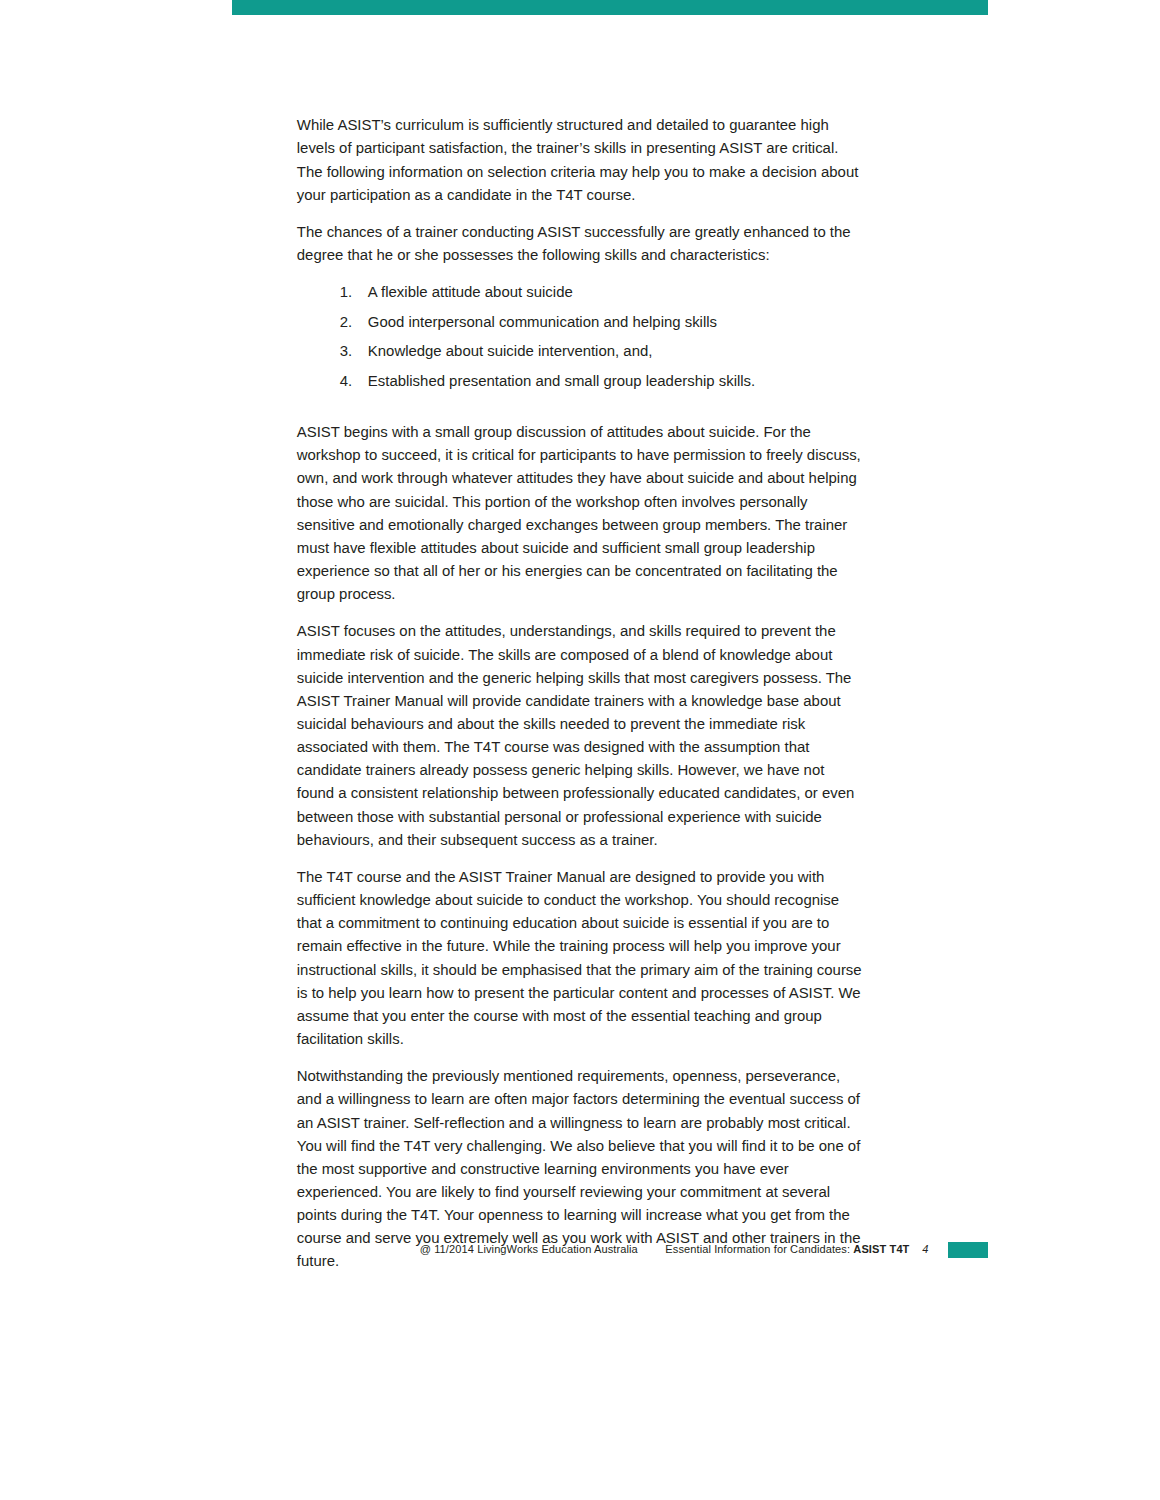While ASIST’s curriculum is sufficiently structured and detailed to guarantee high levels of participant satisfaction, the trainer’s skills in presenting ASIST are critical. The following information on selection criteria may help you to make a decision about your participation as a candidate in the T4T course.
The chances of a trainer conducting ASIST successfully are greatly enhanced to the degree that he or she possesses the following skills and characteristics:
A flexible attitude about suicide
Good interpersonal communication and helping skills
Knowledge about suicide intervention, and,
Established presentation and small group leadership skills.
ASIST begins with a small group discussion of attitudes about suicide. For the workshop to succeed, it is critical for participants to have permission to freely discuss, own, and work through whatever attitudes they have about suicide and about helping those who are suicidal. This portion of the workshop often involves personally sensitive and emotionally charged exchanges between group members. The trainer must have flexible attitudes about suicide and sufficient small group leadership experience so that all of her or his energies can be concentrated on facilitating the group process.
ASIST focuses on the attitudes, understandings, and skills required to prevent the immediate risk of suicide. The skills are composed of a blend of knowledge about suicide intervention and the generic helping skills that most caregivers possess. The ASIST Trainer Manual will provide candidate trainers with a knowledge base about suicidal behaviours and about the skills needed to prevent the immediate risk associated with them. The T4T course was designed with the assumption that candidate trainers already possess generic helping skills. However, we have not found a consistent relationship between professionally educated candidates, or even between those with substantial personal or professional experience with suicide behaviours, and their subsequent success as a trainer.
The T4T course and the ASIST Trainer Manual are designed to provide you with sufficient knowledge about suicide to conduct the workshop. You should recognise that a commitment to continuing education about suicide is essential if you are to remain effective in the future. While the training process will help you improve your instructional skills, it should be emphasised that the primary aim of the training course is to help you learn how to present the particular content and processes of ASIST. We assume that you enter the course with most of the essential teaching and group facilitation skills.
Notwithstanding the previously mentioned requirements, openness, perseverance, and a willingness to learn are often major factors determining the eventual success of an ASIST trainer. Self-reflection and a willingness to learn are probably most critical. You will find the T4T very challenging. We also believe that you will find it to be one of the most supportive and constructive learning environments you have ever experienced. You are likely to find yourself reviewing your commitment at several points during the T4T. Your openness to learning will increase what you get from the course and serve you extremely well as you work with ASIST and other trainers in the future.
@ 11/2014 LivingWorks Education Australia Essential Information for Candidates: ASIST T4T 4